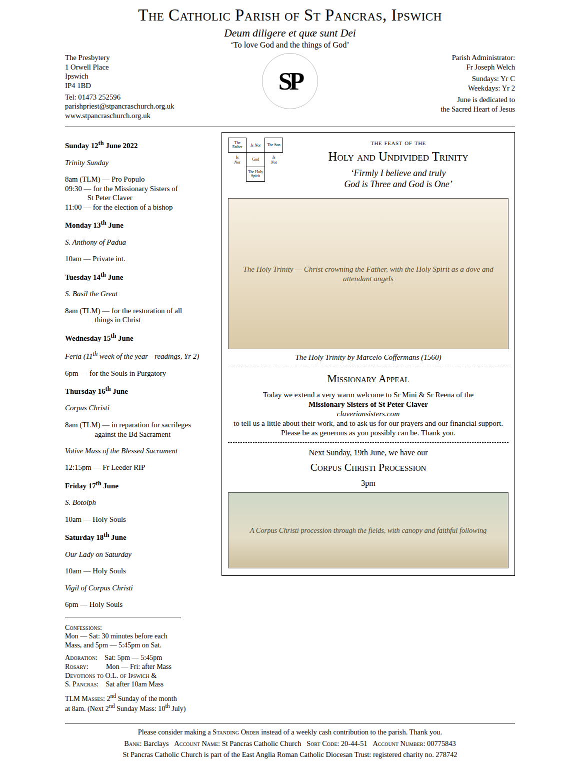The Catholic Parish of St Pancras, Ipswich
Deum diligere et quæ sunt Dei
‘To love God and the things of God’
The Presbytery
1 Orwell Place
Ipswich
IP4 1BD
Tel: 01473 252596
parishpriest@stpancraschurch.org.uk
www.stpancraschurch.org.uk
SP
Parish Administrator:
Fr Joseph Welch
Sundays: Yr C
Weekdays: Yr 2
June is dedicated to
the Sacred Heart of Jesus
Sunday 12th June 2022
Trinity Sunday
8am (TLM) — Pro Populo
09:30 — for the Missionary Sisters of
St Peter Claver
11:00 — for the election of a bishop
Monday 13th June
S. Anthony of Padua
10am — Private int.
Tuesday 14th June
S. Basil the Great
8am (TLM) — for the restoration of all
things in Christ
Wednesday 15th June
Feria (11th week of the year—readings, Yr 2)
6pm — for the Souls in Purgatory
Thursday 16th June
Corpus Christi
8am (TLM) — in reparation for sacrileges
against the Bd Sacrament
Votive Mass of the Blessed Sacrament
12:15pm — Fr Leeder RIP
Friday 17th June
S. Botolph
10am — Holy Souls
Saturday 18th June
Our Lady on Saturday
10am — Holy Souls
Vigil of Corpus Christi
6pm — Holy Souls
Confessions:
Mon — Sat: 30 minutes before each
Mass, and 5pm — 5:45pm on Sat.
Adoration: Sat: 5pm — 5:45pm
Rosary: Mon — Fri: after Mass
Devotions to O.L. of Ipswich &
S. Pancras: Sat after 10am Mass
TLM Masses: 2nd Sunday of the month
at 8am. (Next 2nd Sunday Mass: 10th July)
| The Father | Is Not | The Son |
| Is Not | God | Is Not |
| | The Holy Spirit | |
the feast of the
Holy and Undivided Trinity
‘Firmly I believe and truly
God is Three and God is One’
The Holy Trinity — Christ crowning the Father, with the Holy Spirit as a dove and attendant angels
The Holy Trinity by Marcelo Coffermans (1560)
Missionary Appeal
Today we extend a very warm welcome to Sr Mini & Sr Reena of the
Missionary Sisters of St Peter Claver
claveriansisters.com
to tell us a little about their work, and to ask us for our prayers and our financial support. Please be as generous as you possibly can be. Thank you.
Next Sunday, 19th June, we have our
Corpus Christi Procession
3pm
A Corpus Christi procession through the fields, with canopy and faithful following
Please consider making a Standing Order instead of a weekly cash contribution to the parish. Thank you.
Bank: Barclays Account Name: St Pancras Catholic Church Sort Code: 20-44-51 Account Number: 00775843
St Pancras Catholic Church is part of the East Anglia Roman Catholic Diocesan Trust: registered charity no. 278742